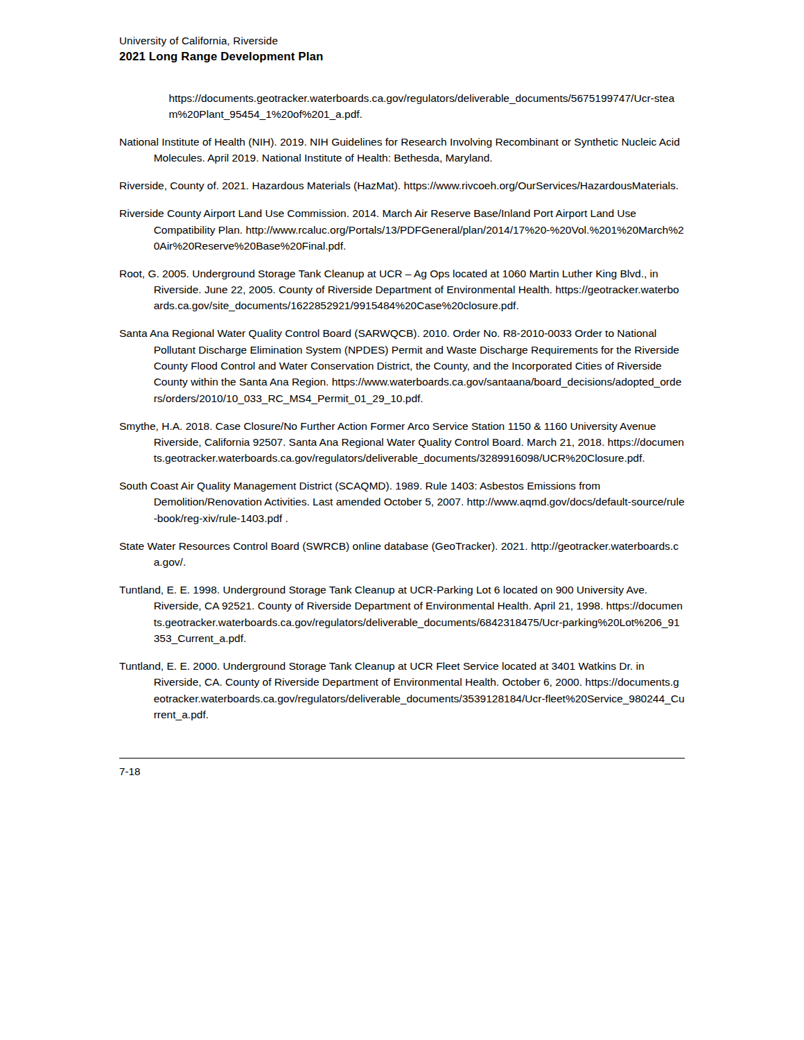University of California, Riverside
2021 Long Range Development Plan
https://documents.geotracker.waterboards.ca.gov/regulators/deliverable_documents/5675199747/Ucr-steam%20Plant_95454_1%20of%201_a.pdf.
National Institute of Health (NIH). 2019. NIH Guidelines for Research Involving Recombinant or Synthetic Nucleic Acid Molecules. April 2019. National Institute of Health: Bethesda, Maryland.
Riverside, County of. 2021. Hazardous Materials (HazMat). https://www.rivcoeh.org/OurServices/HazardousMaterials.
Riverside County Airport Land Use Commission. 2014. March Air Reserve Base/Inland Port Airport Land Use Compatibility Plan. http://www.rcaluc.org/Portals/13/PDFGeneral/plan/2014/17%20-%20Vol.%201%20March%20Air%20Reserve%20Base%20Final.pdf.
Root, G. 2005. Underground Storage Tank Cleanup at UCR – Ag Ops located at 1060 Martin Luther King Blvd., in Riverside. June 22, 2005. County of Riverside Department of Environmental Health. https://geotracker.waterboards.ca.gov/site_documents/1622852921/9915484%20Case%20closure.pdf.
Santa Ana Regional Water Quality Control Board (SARWQCB). 2010. Order No. R8-2010-0033 Order to National Pollutant Discharge Elimination System (NPDES) Permit and Waste Discharge Requirements for the Riverside County Flood Control and Water Conservation District, the County, and the Incorporated Cities of Riverside County within the Santa Ana Region. https://www.waterboards.ca.gov/santaana/board_decisions/adopted_orders/orders/2010/10_033_RC_MS4_Permit_01_29_10.pdf.
Smythe, H.A. 2018. Case Closure/No Further Action Former Arco Service Station 1150 & 1160 University Avenue Riverside, California 92507. Santa Ana Regional Water Quality Control Board. March 21, 2018. https://documents.geotracker.waterboards.ca.gov/regulators/deliverable_documents/3289916098/UCR%20Closure.pdf.
South Coast Air Quality Management District (SCAQMD). 1989. Rule 1403: Asbestos Emissions from Demolition/Renovation Activities. Last amended October 5, 2007. http://www.aqmd.gov/docs/default-source/rule-book/reg-xiv/rule-1403.pdf .
State Water Resources Control Board (SWRCB) online database (GeoTracker). 2021. http://geotracker.waterboards.ca.gov/.
Tuntland, E. E. 1998. Underground Storage Tank Cleanup at UCR-Parking Lot 6 located on 900 University Ave. Riverside, CA 92521. County of Riverside Department of Environmental Health. April 21, 1998. https://documents.geotracker.waterboards.ca.gov/regulators/deliverable_documents/6842318475/Ucr-parking%20Lot%206_91353_Current_a.pdf.
Tuntland, E. E. 2000. Underground Storage Tank Cleanup at UCR Fleet Service located at 3401 Watkins Dr. in Riverside, CA. County of Riverside Department of Environmental Health. October 6, 2000. https://documents.geotracker.waterboards.ca.gov/regulators/deliverable_documents/3539128184/Ucr-fleet%20Service_980244_Current_a.pdf.
7-18